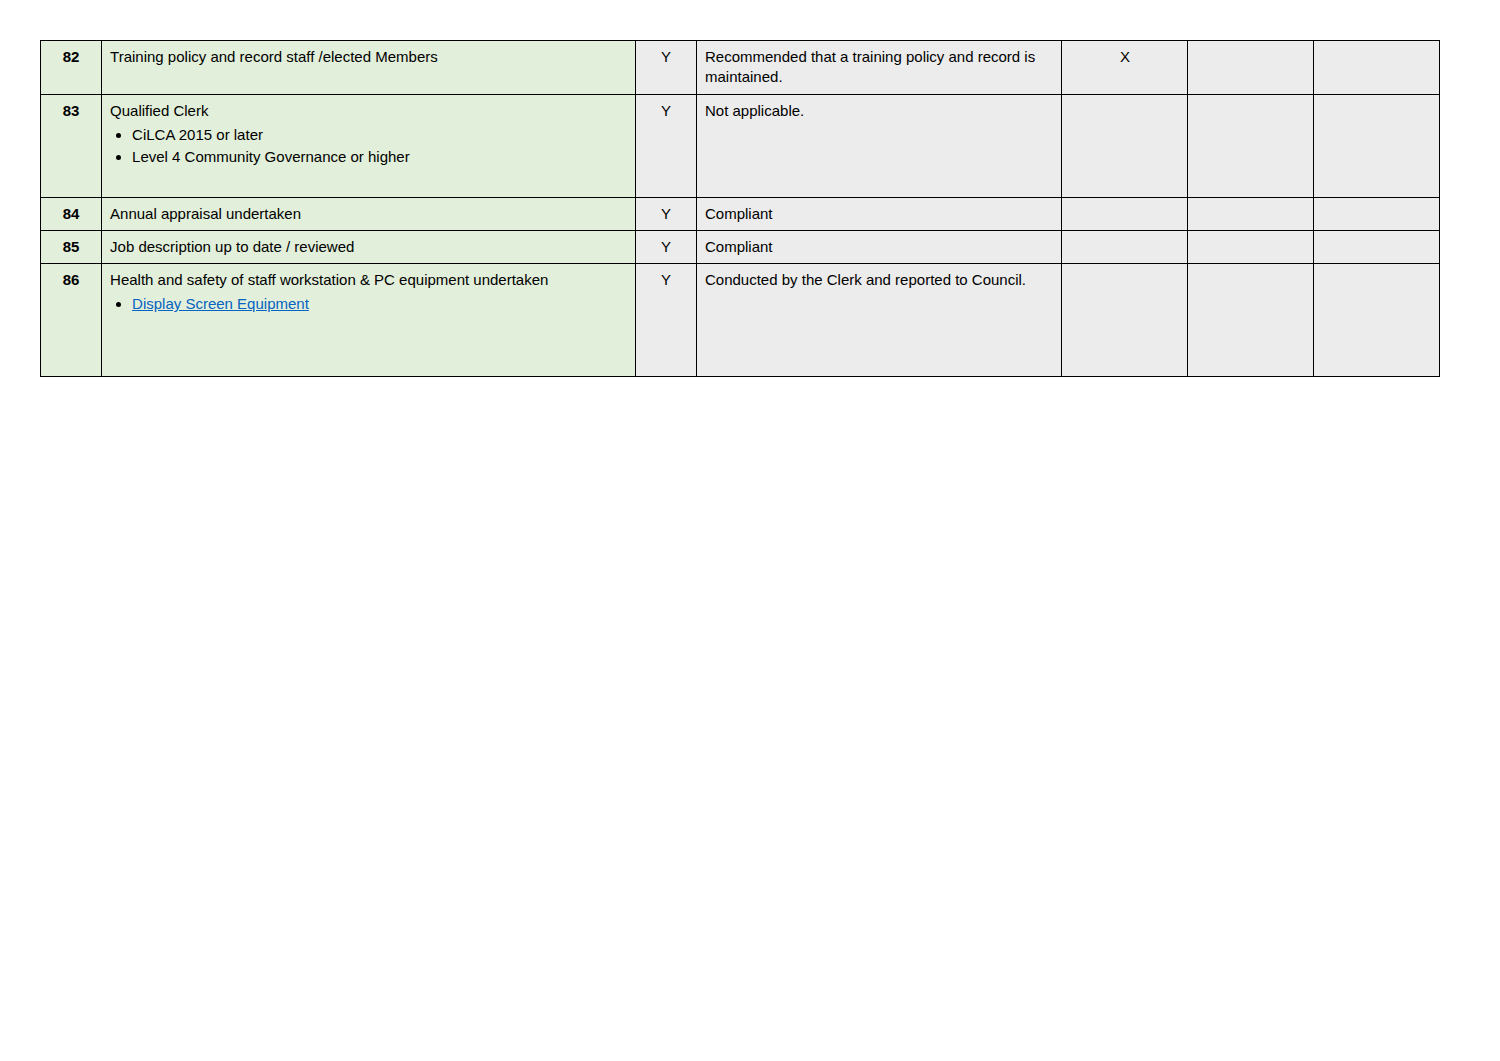| 82 | Training policy and record staff /elected Members | Y | Recommended that a training policy and record is maintained. | X | | |
| 83 | Qualified Clerk CiLCA 2015 or later Level 4 Community Governance or higher | Y | Not applicable. | | | |
| 84 | Annual appraisal undertaken | Y | Compliant | | | |
| 85 | Job description up to date / reviewed | Y | Compliant | | | |
| 86 | Health and safety of staff workstation & PC equipment undertaken Display Screen Equipment | Y | Conducted by the Clerk and reported to Council. | | | |